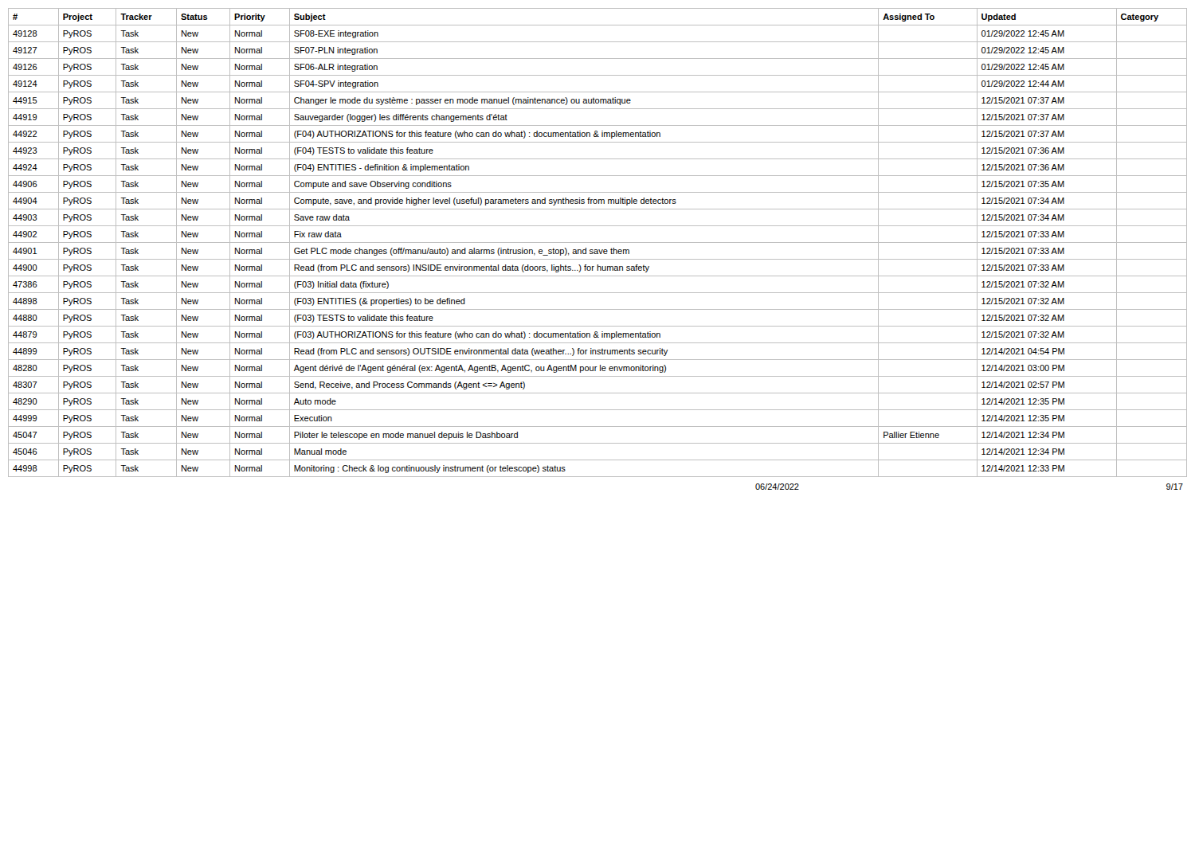| # | Project | Tracker | Status | Priority | Subject | Assigned To | Updated | Category |
| --- | --- | --- | --- | --- | --- | --- | --- | --- |
| 49128 | PyROS | Task | New | Normal | SF08-EXE integration | | 01/29/2022 12:45 AM | |
| 49127 | PyROS | Task | New | Normal | SF07-PLN integration | | 01/29/2022 12:45 AM | |
| 49126 | PyROS | Task | New | Normal | SF06-ALR integration | | 01/29/2022 12:45 AM | |
| 49124 | PyROS | Task | New | Normal | SF04-SPV integration | | 01/29/2022 12:44 AM | |
| 44915 | PyROS | Task | New | Normal | Changer le mode du système : passer en mode manuel (maintenance) ou automatique | | 12/15/2021 07:37 AM | |
| 44919 | PyROS | Task | New | Normal | Sauvegarder (logger) les différents changements d'état | | 12/15/2021 07:37 AM | |
| 44922 | PyROS | Task | New | Normal | (F04) AUTHORIZATIONS for this feature (who can do what) : documentation & implementation | | 12/15/2021 07:37 AM | |
| 44923 | PyROS | Task | New | Normal | (F04) TESTS to validate this feature | | 12/15/2021 07:36 AM | |
| 44924 | PyROS | Task | New | Normal | (F04) ENTITIES - definition & implementation | | 12/15/2021 07:36 AM | |
| 44906 | PyROS | Task | New | Normal | Compute and save Observing conditions | | 12/15/2021 07:35 AM | |
| 44904 | PyROS | Task | New | Normal | Compute, save, and provide higher level (useful) parameters and synthesis from multiple detectors | | 12/15/2021 07:34 AM | |
| 44903 | PyROS | Task | New | Normal | Save raw data | | 12/15/2021 07:34 AM | |
| 44902 | PyROS | Task | New | Normal | Fix raw data | | 12/15/2021 07:33 AM | |
| 44901 | PyROS | Task | New | Normal | Get PLC mode changes (off/manu/auto) and alarms (intrusion, e_stop), and save them | | 12/15/2021 07:33 AM | |
| 44900 | PyROS | Task | New | Normal | Read (from PLC and sensors) INSIDE environmental data (doors, lights...) for human safety | | 12/15/2021 07:33 AM | |
| 47386 | PyROS | Task | New | Normal | (F03) Initial data (fixture) | | 12/15/2021 07:32 AM | |
| 44898 | PyROS | Task | New | Normal | (F03) ENTITIES (& properties) to be defined | | 12/15/2021 07:32 AM | |
| 44880 | PyROS | Task | New | Normal | (F03) TESTS to validate this feature | | 12/15/2021 07:32 AM | |
| 44879 | PyROS | Task | New | Normal | (F03) AUTHORIZATIONS for this feature (who can do what) : documentation & implementation | | 12/15/2021 07:32 AM | |
| 44899 | PyROS | Task | New | Normal | Read (from PLC and sensors) OUTSIDE environmental data (weather...) for instruments security | | 12/14/2021 04:54 PM | |
| 48280 | PyROS | Task | New | Normal | Agent dérivé de l'Agent général (ex: AgentA, AgentB, AgentC, ou AgentM pour le envmonitoring) | | 12/14/2021 03:00 PM | |
| 48307 | PyROS | Task | New | Normal | Send, Receive, and Process Commands (Agent <=> Agent) | | 12/14/2021 02:57 PM | |
| 48290 | PyROS | Task | New | Normal | Auto mode | | 12/14/2021 12:35 PM | |
| 44999 | PyROS | Task | New | Normal | Execution | | 12/14/2021 12:35 PM | |
| 45047 | PyROS | Task | New | Normal | Piloter le telescope en mode manuel depuis le Dashboard | Pallier Etienne | 12/14/2021 12:34 PM | |
| 45046 | PyROS | Task | New | Normal | Manual mode | | 12/14/2021 12:34 PM | |
| 44998 | PyROS | Task | New | Normal | Monitoring : Check & log continuously instrument (or telescope) status | | 12/14/2021 12:33 PM | |
| 06/24/2022 | 9/17 |